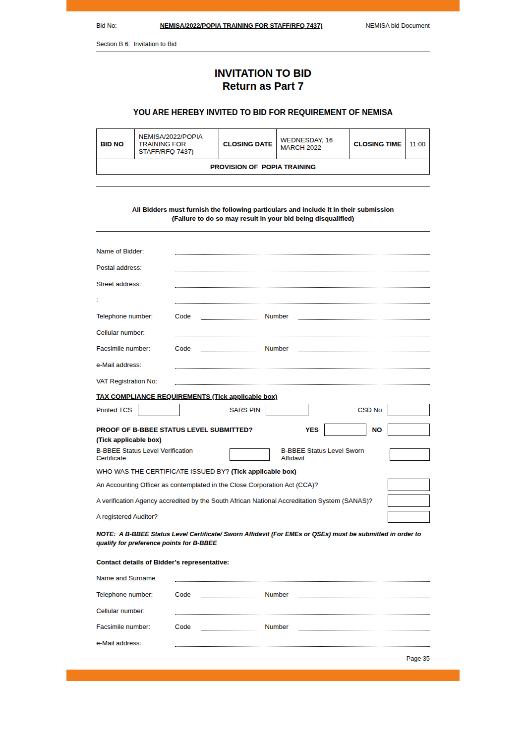Bid No: NEMISA/2022/POPIA TRAINING FOR STAFF/RFQ 7437) NEMISA bid Document
Section B 6: Invitation to Bid
INVITATION TO BID
Return as Part 7
YOU ARE HEREBY INVITED TO BID FOR REQUIREMENT OF NEMISA
| BID NO | NEMISA/2022/POPIA TRAINING FOR STAFF/RFQ 7437) | CLOSING DATE | WEDNESDAY, 16 MARCH 2022 | CLOSING TIME | 11:00 |
| PROVISION OF POPIA TRAINING |
All Bidders must furnish the following particulars and include it in their submission
(Failure to do so may result in your bid being disqualified)
Name of Bidder:
Postal address:
Street address:
:
Telephone number:
Code
Number
Cellular number:
Facsimile number:
Code
Number
e-Mail address:
VAT Registration No:
TAX COMPLIANCE REQUIREMENTS (Tick applicable box)
Printed TCS SARS PIN CSD No
PROOF OF B-BBEE STATUS LEVEL SUBMITTED? YES NO
(Tick applicable box)
B-BBEE Status Level Verification Certificate B-BBEE Status Level Sworn Affidavit
WHO WAS THE CERTIFICATE ISSUED BY? (Tick applicable box)
An Accounting Officer as contemplated in the Close Corporation Act (CCA)?
A verification Agency accredited by the South African National Accreditation System (SANAS)?
A registered Auditor?
NOTE: A B-BBEE Status Level Certificate/ Sworn Affidavit (For EMEs or QSEs) must be submitted in order to qualify for preference points for B-BBEE
Contact details of Bidder’s representative:
Name and Surname
Telephone number:
Code
Number
Cellular number:
Facsimile number:
Code
Number
e-Mail address:
Page 35